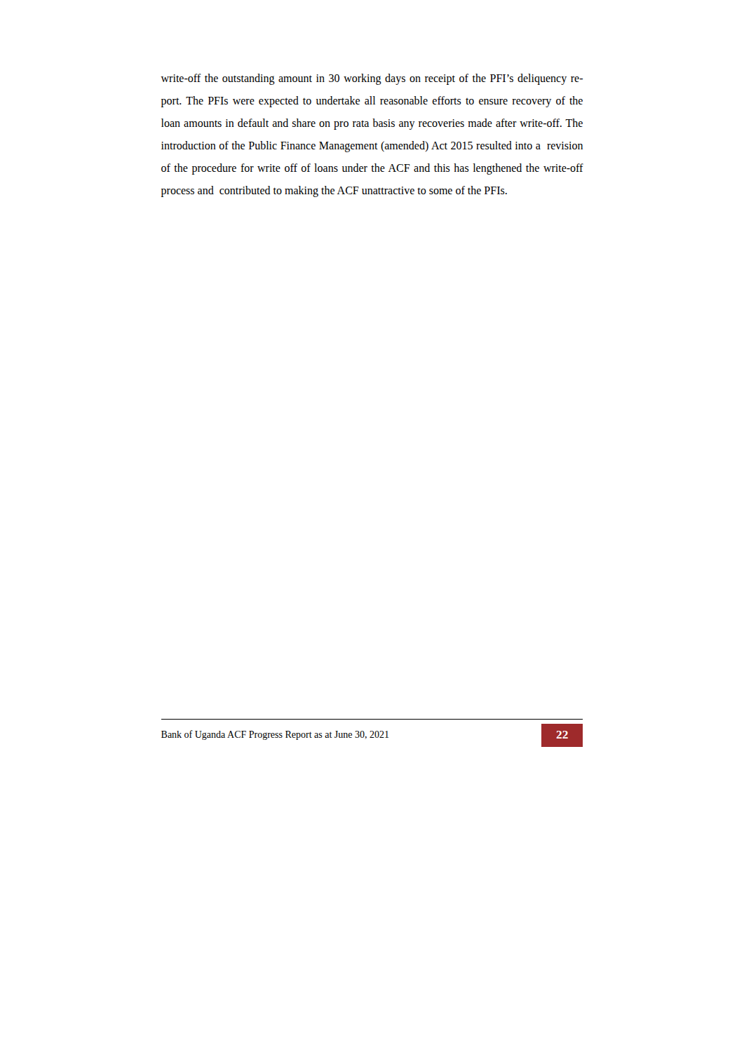write-off the outstanding amount in 30 working days on receipt of the PFI’s deliquency report. The PFIs were expected to undertake all reasonable efforts to ensure recovery of the loan amounts in default and share on pro rata basis any recoveries made after write-off. The introduction of the Public Finance Management (amended) Act 2015 resulted into a revision of the procedure for write off of loans under the ACF and this has lengthened the write-off process and contributed to making the ACF unattractive to some of the PFIs.
Bank of Uganda ACF Progress Report as at June 30, 2021 22